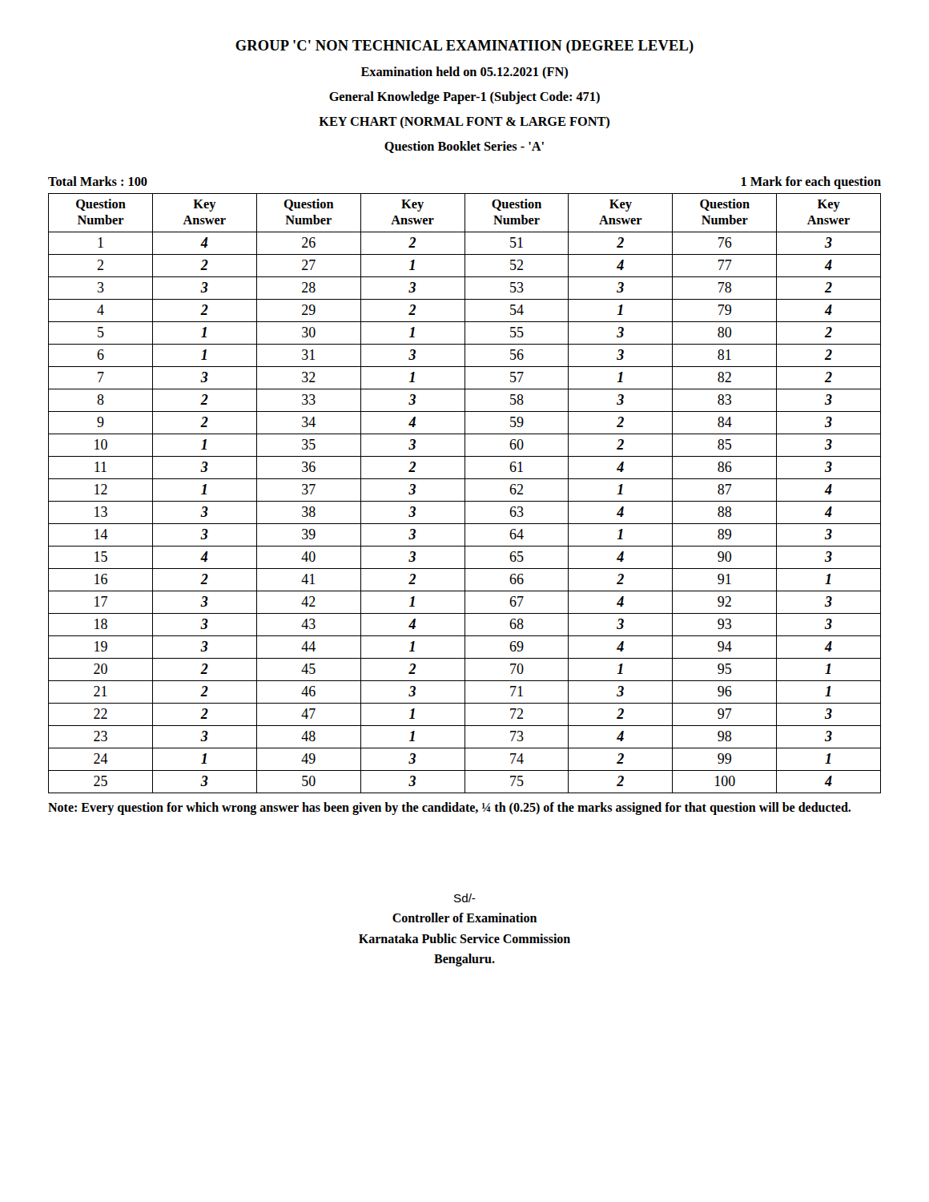GROUP 'C' NON TECHNICAL EXAMINATIION (DEGREE LEVEL)
Examination held on 05.12.2021 (FN)
General Knowledge Paper-1 (Subject Code: 471)
KEY CHART (NORMAL FONT & LARGE FONT)
Question Booklet Series - 'A'
Total Marks : 100 1 Mark for each question
| Question Number | Key Answer | Question Number | Key Answer | Question Number | Key Answer | Question Number | Key Answer |
| --- | --- | --- | --- | --- | --- | --- | --- |
| 1 | 4 | 26 | 2 | 51 | 2 | 76 | 3 |
| 2 | 2 | 27 | 1 | 52 | 4 | 77 | 4 |
| 3 | 3 | 28 | 3 | 53 | 3 | 78 | 2 |
| 4 | 2 | 29 | 2 | 54 | 1 | 79 | 4 |
| 5 | 1 | 30 | 1 | 55 | 3 | 80 | 2 |
| 6 | 1 | 31 | 3 | 56 | 3 | 81 | 2 |
| 7 | 3 | 32 | 1 | 57 | 1 | 82 | 2 |
| 8 | 2 | 33 | 3 | 58 | 3 | 83 | 3 |
| 9 | 2 | 34 | 4 | 59 | 2 | 84 | 3 |
| 10 | 1 | 35 | 3 | 60 | 2 | 85 | 3 |
| 11 | 3 | 36 | 2 | 61 | 4 | 86 | 3 |
| 12 | 1 | 37 | 3 | 62 | 1 | 87 | 4 |
| 13 | 3 | 38 | 3 | 63 | 4 | 88 | 4 |
| 14 | 3 | 39 | 3 | 64 | 1 | 89 | 3 |
| 15 | 4 | 40 | 3 | 65 | 4 | 90 | 3 |
| 16 | 2 | 41 | 2 | 66 | 2 | 91 | 1 |
| 17 | 3 | 42 | 1 | 67 | 4 | 92 | 3 |
| 18 | 3 | 43 | 4 | 68 | 3 | 93 | 3 |
| 19 | 3 | 44 | 1 | 69 | 4 | 94 | 4 |
| 20 | 2 | 45 | 2 | 70 | 1 | 95 | 1 |
| 21 | 2 | 46 | 3 | 71 | 3 | 96 | 1 |
| 22 | 2 | 47 | 1 | 72 | 2 | 97 | 3 |
| 23 | 3 | 48 | 1 | 73 | 4 | 98 | 3 |
| 24 | 1 | 49 | 3 | 74 | 2 | 99 | 1 |
| 25 | 3 | 50 | 3 | 75 | 2 | 100 | 4 |
Note: Every question for which wrong answer has been given by the candidate, ¼ th (0.25) of the marks assigned for that question will be deducted.
Sd/-
Controller of Examination
Karnataka Public Service Commission
Bengaluru.